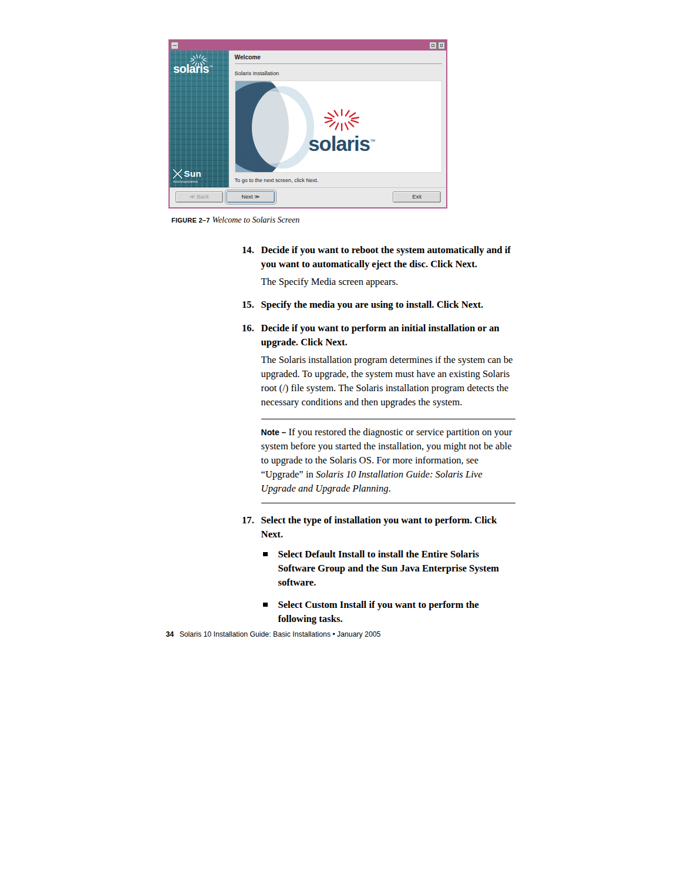solaris™
Sun
microsystems
Welcome
Solaris Installation
solaris™
To go to the next screen, click Next.
≪ Back
Next ≫
Exit
FIGURE 2–7 Welcome to Solaris Screen
14.
Decide if you want to reboot the system automatically and if you want to automatically eject the disc. Click Next.
The Specify Media screen appears.
15.
Specify the media you are using to install. Click Next.
16.
Decide if you want to perform an initial installation or an upgrade. Click Next.
The Solaris installation program determines if the system can be upgraded. To upgrade, the system must have an existing Solaris root (/) file system. The Solaris installation program detects the necessary conditions and then upgrades the system.
Note – If you restored the diagnostic or service partition on your system before you started the installation, you might not be able to upgrade to the Solaris OS. For more information, see “Upgrade” in Solaris 10 Installation Guide: Solaris Live Upgrade and Upgrade Planning.
17.
Select the type of installation you want to perform. Click Next.
Select Default Install to install the Entire Solaris Software Group and the Sun Java Enterprise System software.
Select Custom Install if you want to perform the following tasks.
34 Solaris 10 Installation Guide: Basic Installations • January 2005